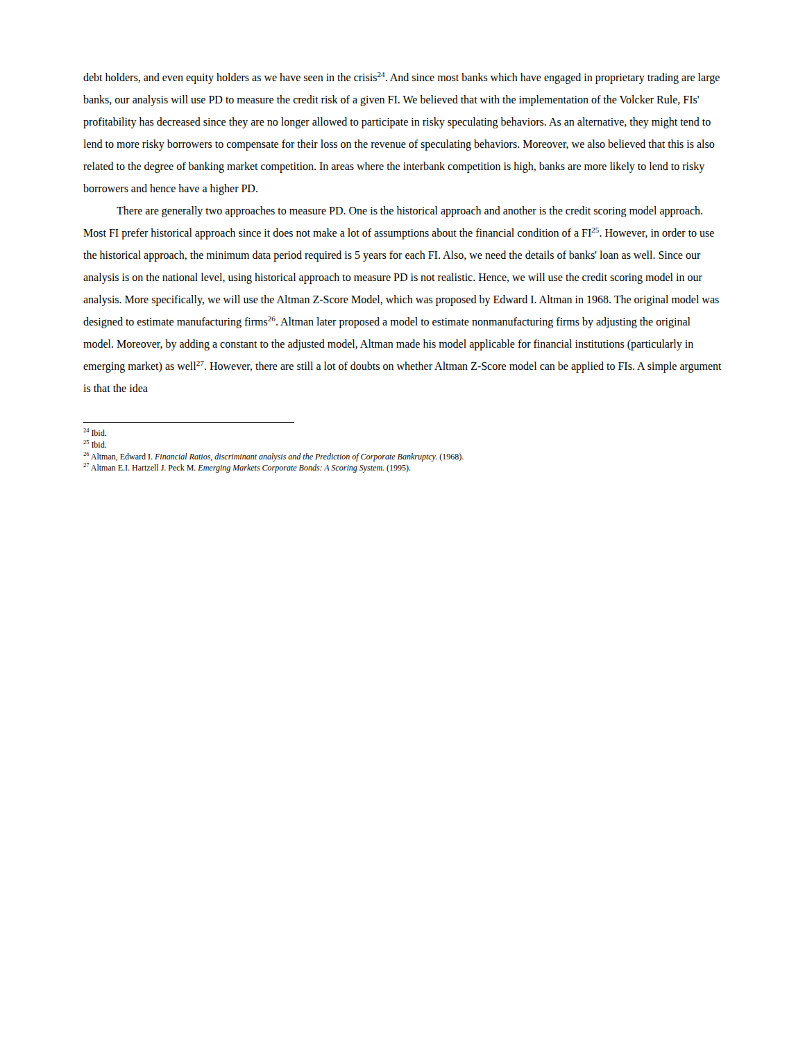debt holders, and even equity holders as we have seen in the crisis24. And since most banks which have engaged in proprietary trading are large banks, our analysis will use PD to measure the credit risk of a given FI. We believed that with the implementation of the Volcker Rule, FIs' profitability has decreased since they are no longer allowed to participate in risky speculating behaviors. As an alternative, they might tend to lend to more risky borrowers to compensate for their loss on the revenue of speculating behaviors. Moreover, we also believed that this is also related to the degree of banking market competition. In areas where the interbank competition is high, banks are more likely to lend to risky borrowers and hence have a higher PD.
There are generally two approaches to measure PD. One is the historical approach and another is the credit scoring model approach. Most FI prefer historical approach since it does not make a lot of assumptions about the financial condition of a FI25. However, in order to use the historical approach, the minimum data period required is 5 years for each FI. Also, we need the details of banks' loan as well. Since our analysis is on the national level, using historical approach to measure PD is not realistic. Hence, we will use the credit scoring model in our analysis. More specifically, we will use the Altman Z-Score Model, which was proposed by Edward I. Altman in 1968. The original model was designed to estimate manufacturing firms26. Altman later proposed a model to estimate nonmanufacturing firms by adjusting the original model. Moreover, by adding a constant to the adjusted model, Altman made his model applicable for financial institutions (particularly in emerging market) as well27. However, there are still a lot of doubts on whether Altman Z-Score model can be applied to FIs. A simple argument is that the idea
24 Ibid.
25 Ibid.
26 Altman, Edward I. Financial Ratios, discriminant analysis and the Prediction of Corporate Bankruptcy. (1968).
27 Altman E.I. Hartzell J. Peck M. Emerging Markets Corporate Bonds: A Scoring System. (1995).